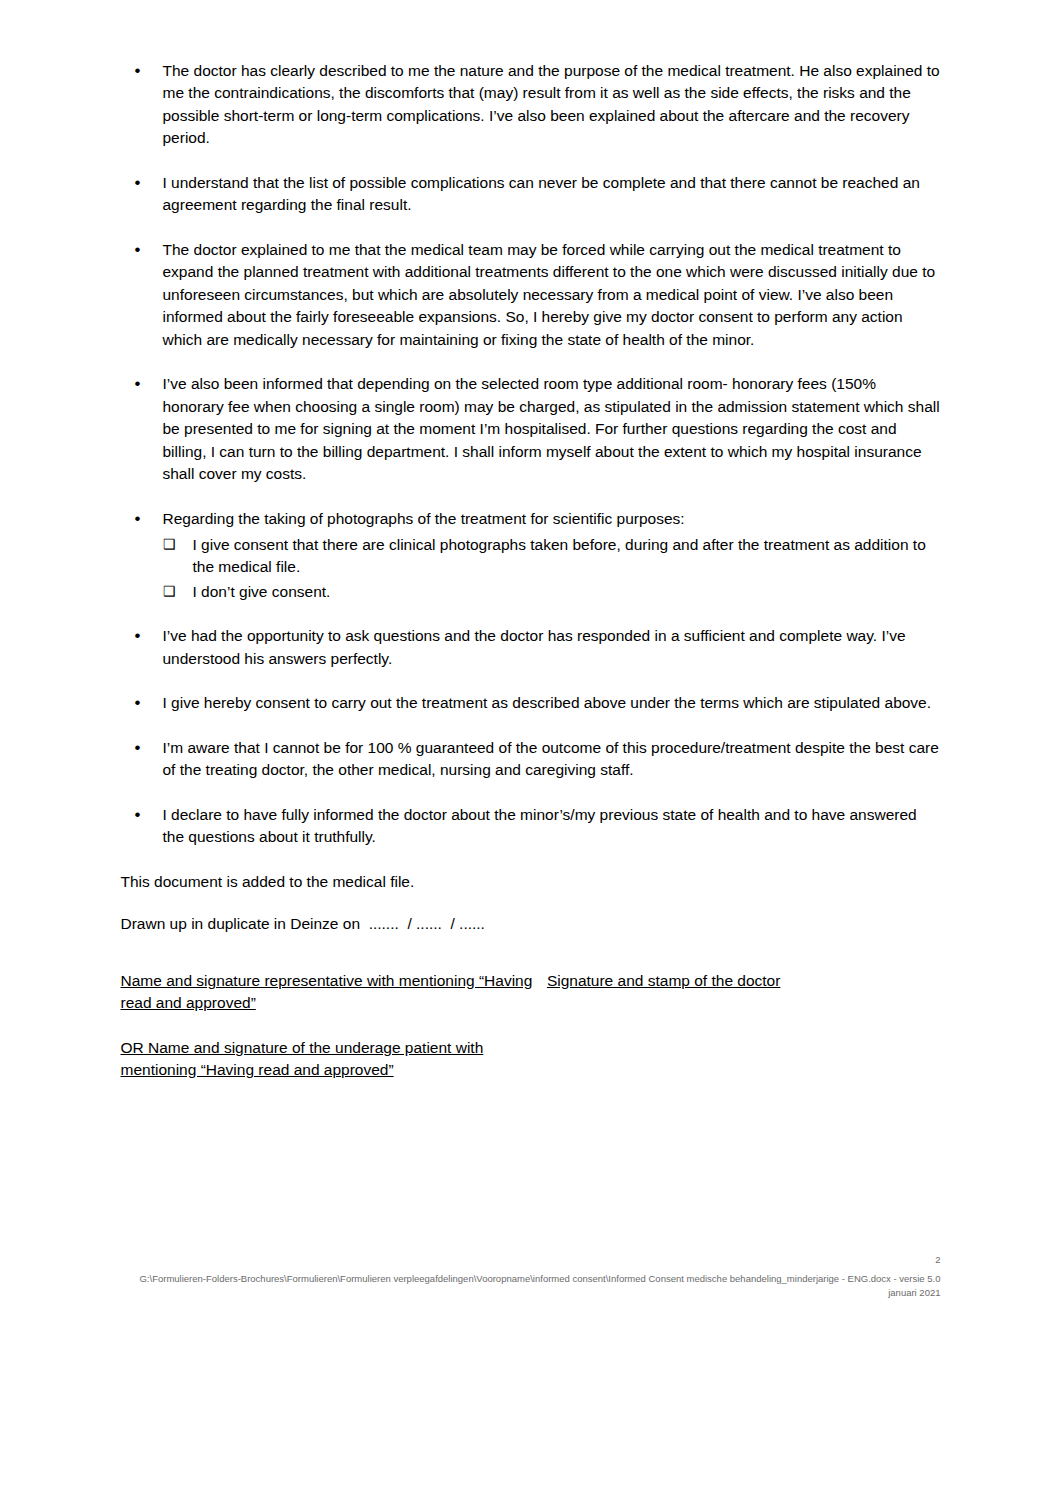The doctor has clearly described to me the nature and the purpose of the medical treatment. He also explained to me the contraindications, the discomforts that (may) result from it as well as the side effects, the risks and the possible short-term or long-term complications. I’ve also been explained about the aftercare and the recovery period.
I understand that the list of possible complications can never be complete and that there cannot be reached an agreement regarding the final result.
The doctor explained to me that the medical team may be forced while carrying out the medical treatment to expand the planned treatment with additional treatments different to the one which were discussed initially due to unforeseen circumstances, but which are absolutely necessary from a medical point of view. I’ve also been informed about the fairly foreseeable expansions. So, I hereby give my doctor consent to perform any action which are medically necessary for maintaining or fixing the state of health of the minor.
I’ve also been informed that depending on the selected room type additional room- honorary fees (150% honorary fee when choosing a single room) may be charged, as stipulated in the admission statement which shall be presented to me for signing at the moment I’m hospitalised. For further questions regarding the cost and billing, I can turn to the billing department. I shall inform myself about the extent to which my hospital insurance shall cover my costs.
Regarding the taking of photographs of the treatment for scientific purposes:
I give consent that there are clinical photographs taken before, during and after the treatment as addition to the medical file.
I don’t give consent.
I’ve had the opportunity to ask questions and the doctor has responded in a sufficient and complete way. I’ve understood his answers perfectly.
I give hereby consent to carry out the treatment as described above under the terms which are stipulated above.
I’m aware that I cannot be for 100 % guaranteed of the outcome of this procedure/treatment despite the best care of the treating doctor, the other medical, nursing and caregiving staff.
I declare to have fully informed the doctor about the minor’s/my previous state of health and to have answered the questions about it truthfully.
This document is added to the medical file.
Drawn up in duplicate in Deinze on ....... / ...... / ......
| Name and signature representative with mentioning “Having read and approved” OR Name and signature of the underage patient with mentioning “Having read and approved” | Signature and stamp of the doctor |
2 G:\Formulieren-Folders-Brochures\Formulieren\Formulieren verpleegafdelingen\Vooropname\informed consent\Informed Consent medische behandeling_minderjarige - ENG.docx - versie 5.0 januari 2021